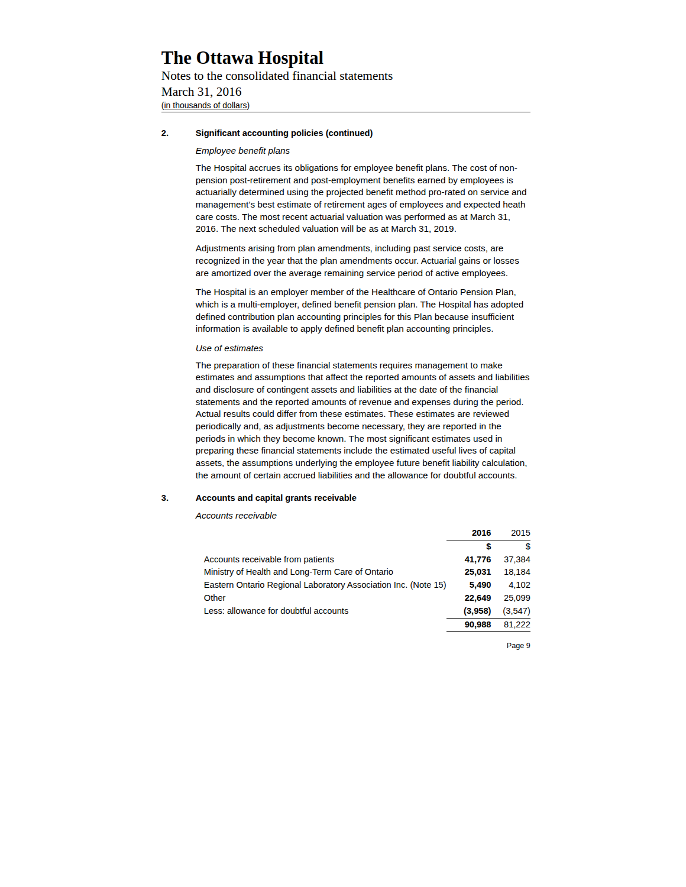The Ottawa Hospital
Notes to the consolidated financial statements
March 31, 2016
(in thousands of dollars)
2.
Significant accounting policies (continued)
Employee benefit plans
The Hospital accrues its obligations for employee benefit plans. The cost of non-pension post-retirement and post-employment benefits earned by employees is actuarially determined using the projected benefit method pro-rated on service and management’s best estimate of retirement ages of employees and expected heath care costs. The most recent actuarial valuation was performed as at March 31, 2016. The next scheduled valuation will be as at March 31, 2019.
Adjustments arising from plan amendments, including past service costs, are recognized in the year that the plan amendments occur. Actuarial gains or losses are amortized over the average remaining service period of active employees.
The Hospital is an employer member of the Healthcare of Ontario Pension Plan, which is a multi-employer, defined benefit pension plan. The Hospital has adopted defined contribution plan accounting principles for this Plan because insufficient information is available to apply defined benefit plan accounting principles.
Use of estimates
The preparation of these financial statements requires management to make estimates and assumptions that affect the reported amounts of assets and liabilities and disclosure of contingent assets and liabilities at the date of the financial statements and the reported amounts of revenue and expenses during the period. Actual results could differ from these estimates. These estimates are reviewed periodically and, as adjustments become necessary, they are reported in the periods in which they become known. The most significant estimates used in preparing these financial statements include the estimated useful lives of capital assets, the assumptions underlying the employee future benefit liability calculation, the amount of certain accrued liabilities and the allowance for doubtful accounts.
3.
Accounts and capital grants receivable
Accounts receivable
| | 2016 | 2015 |
| | $ | $ |
| Accounts receivable from patients | 41,776 | 37,384 |
| Ministry of Health and Long-Term Care of Ontario | 25,031 | 18,184 |
| Eastern Ontario Regional Laboratory Association Inc. (Note 15) | 5,490 | 4,102 |
| Other | 22,649 | 25,099 |
| Less: allowance for doubtful accounts | (3,958) | (3,547) |
| | 90,988 | 81,222 |
Page 9